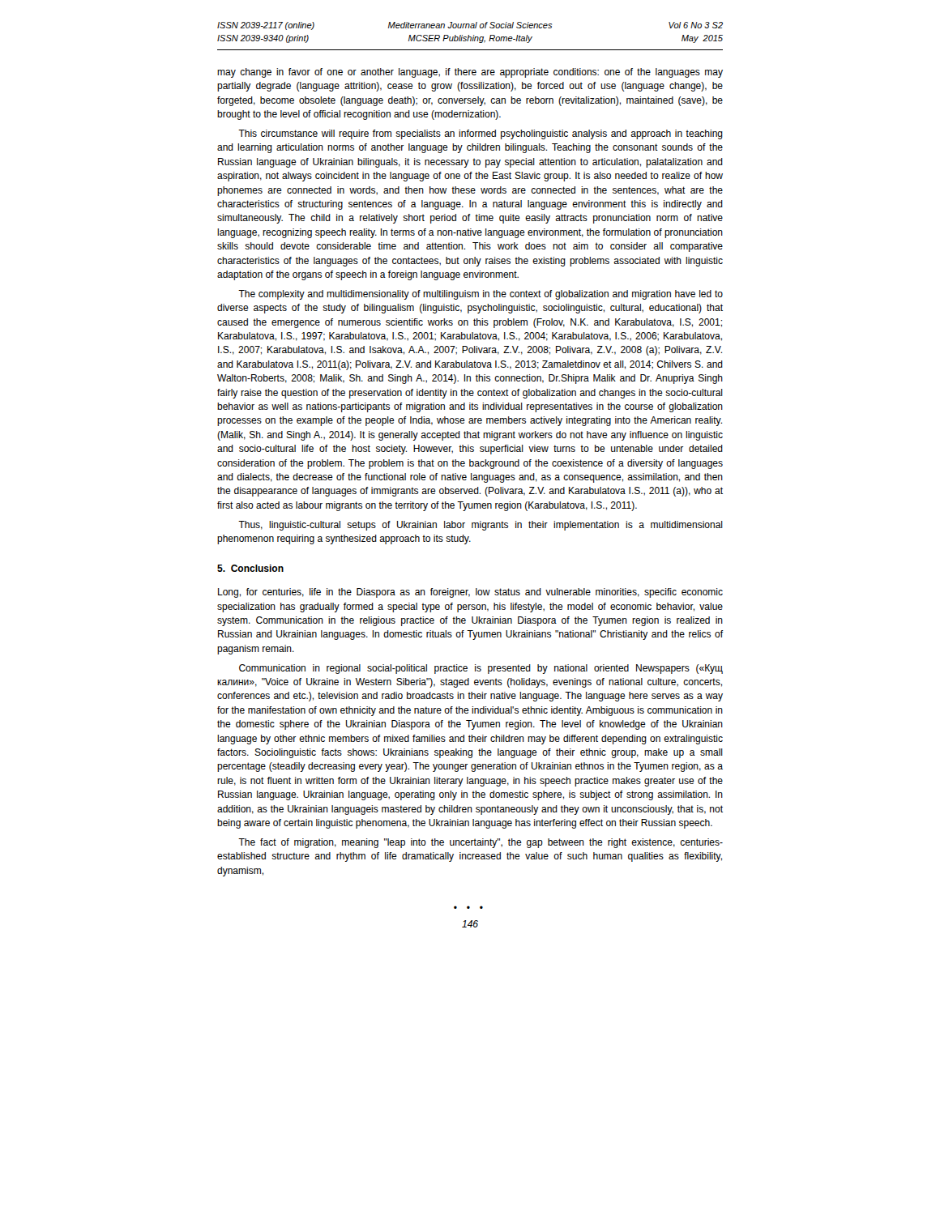| ISSN 2039-2117 (online) | Mediterranean Journal of Social Sciences | Vol 6 No 3 S2 |
| ISSN 2039-9340 (print) | MCSER Publishing, Rome-Italy | May 2015 |
may change in favor of one or another language, if there are appropriate conditions: one of the languages may partially degrade (language attrition), cease to grow (fossilization), be forced out of use (language change), be forgeted, become obsolete (language death); or, conversely, can be reborn (revitalization), maintained (save), be brought to the level of official recognition and use (modernization).
This circumstance will require from specialists an informed psycholinguistic analysis and approach in teaching and learning articulation norms of another language by children bilinguals. Teaching the consonant sounds of the Russian language of Ukrainian bilinguals, it is necessary to pay special attention to articulation, palatalization and aspiration, not always coincident in the language of one of the East Slavic group. It is also needed to realize of how phonemes are connected in words, and then how these words are connected in the sentences, what are the characteristics of structuring sentences of a language. In a natural language environment this is indirectly and simultaneously. The child in a relatively short period of time quite easily attracts pronunciation norm of native language, recognizing speech reality. In terms of a non-native language environment, the formulation of pronunciation skills should devote considerable time and attention. This work does not aim to consider all comparative characteristics of the languages of the contactees, but only raises the existing problems associated with linguistic adaptation of the organs of speech in a foreign language environment.
The complexity and multidimensionality of multilinguism in the context of globalization and migration have led to diverse aspects of the study of bilingualism (linguistic, psycholinguistic, sociolinguistic, cultural, educational) that caused the emergence of numerous scientific works on this problem (Frolov, N.K. and Karabulatova, I.S, 2001; Karabulatova, I.S., 1997; Karabulatova, I.S., 2001; Karabulatova, I.S., 2004; Karabulatova, I.S., 2006; Karabulatova, I.S., 2007; Karabulatova, I.S. and Isakova, A.A., 2007; Polivara, Z.V., 2008; Polivara, Z.V., 2008 (a); Polivara, Z.V. and Karabulatova I.S., 2011(a); Polivara, Z.V. and Karabulatova I.S., 2013; Zamaletdinov et all, 2014; Chilvers S. and Walton-Roberts, 2008; Malik, Sh. and Singh A., 2014). In this connection, Dr.Shipra Malik and Dr. Anupriya Singh fairly raise the question of the preservation of identity in the context of globalization and changes in the socio-cultural behavior as well as nations-participants of migration and its individual representatives in the course of globalization processes on the example of the people of India, whose are members actively integrating into the American reality. (Malik, Sh. and Singh A., 2014). It is generally accepted that migrant workers do not have any influence on linguistic and socio-cultural life of the host society. However, this superficial view turns to be untenable under detailed consideration of the problem. The problem is that on the background of the coexistence of a diversity of languages and dialects, the decrease of the functional role of native languages and, as a consequence, assimilation, and then the disappearance of languages of immigrants are observed. (Polivara, Z.V. and Karabulatova I.S., 2011 (a)), who at first also acted as labour migrants on the territory of the Tyumen region (Karabulatova, I.S., 2011).
Thus, linguistic-cultural setups of Ukrainian labor migrants in their implementation is a multidimensional phenomenon requiring a synthesized approach to its study.
5. Conclusion
Long, for centuries, life in the Diaspora as an foreigner, low status and vulnerable minorities, specific economic specialization has gradually formed a special type of person, his lifestyle, the model of economic behavior, value system. Communication in the religious practice of the Ukrainian Diaspora of the Tyumen region is realized in Russian and Ukrainian languages. In domestic rituals of Tyumen Ukrainians "national" Christianity and the relics of paganism remain.
Communication in regional social-political practice is presented by national oriented Newspapers («Кущ калини», "Voice of Ukraine in Western Siberia"), staged events (holidays, evenings of national culture, concerts, conferences and etc.), television and radio broadcasts in their native language. The language here serves as a way for the manifestation of own ethnicity and the nature of the individual's ethnic identity. Ambiguous is communication in the domestic sphere of the Ukrainian Diaspora of the Tyumen region. The level of knowledge of the Ukrainian language by other ethnic members of mixed families and their children may be different depending on extralinguistic factors. Sociolinguistic facts shows: Ukrainians speaking the language of their ethnic group, make up a small percentage (steadily decreasing every year). The younger generation of Ukrainian ethnos in the Tyumen region, as a rule, is not fluent in written form of the Ukrainian literary language, in his speech practice makes greater use of the Russian language. Ukrainian language, operating only in the domestic sphere, is subject of strong assimilation. In addition, as the Ukrainian languageis mastered by children spontaneously and they own it unconsciously, that is, not being aware of certain linguistic phenomena, the Ukrainian language has interfering effect on their Russian speech.
The fact of migration, meaning "leap into the uncertainty", the gap between the right existence, centuries-established structure and rhythm of life dramatically increased the value of such human qualities as flexibility, dynamism,
• • • 146